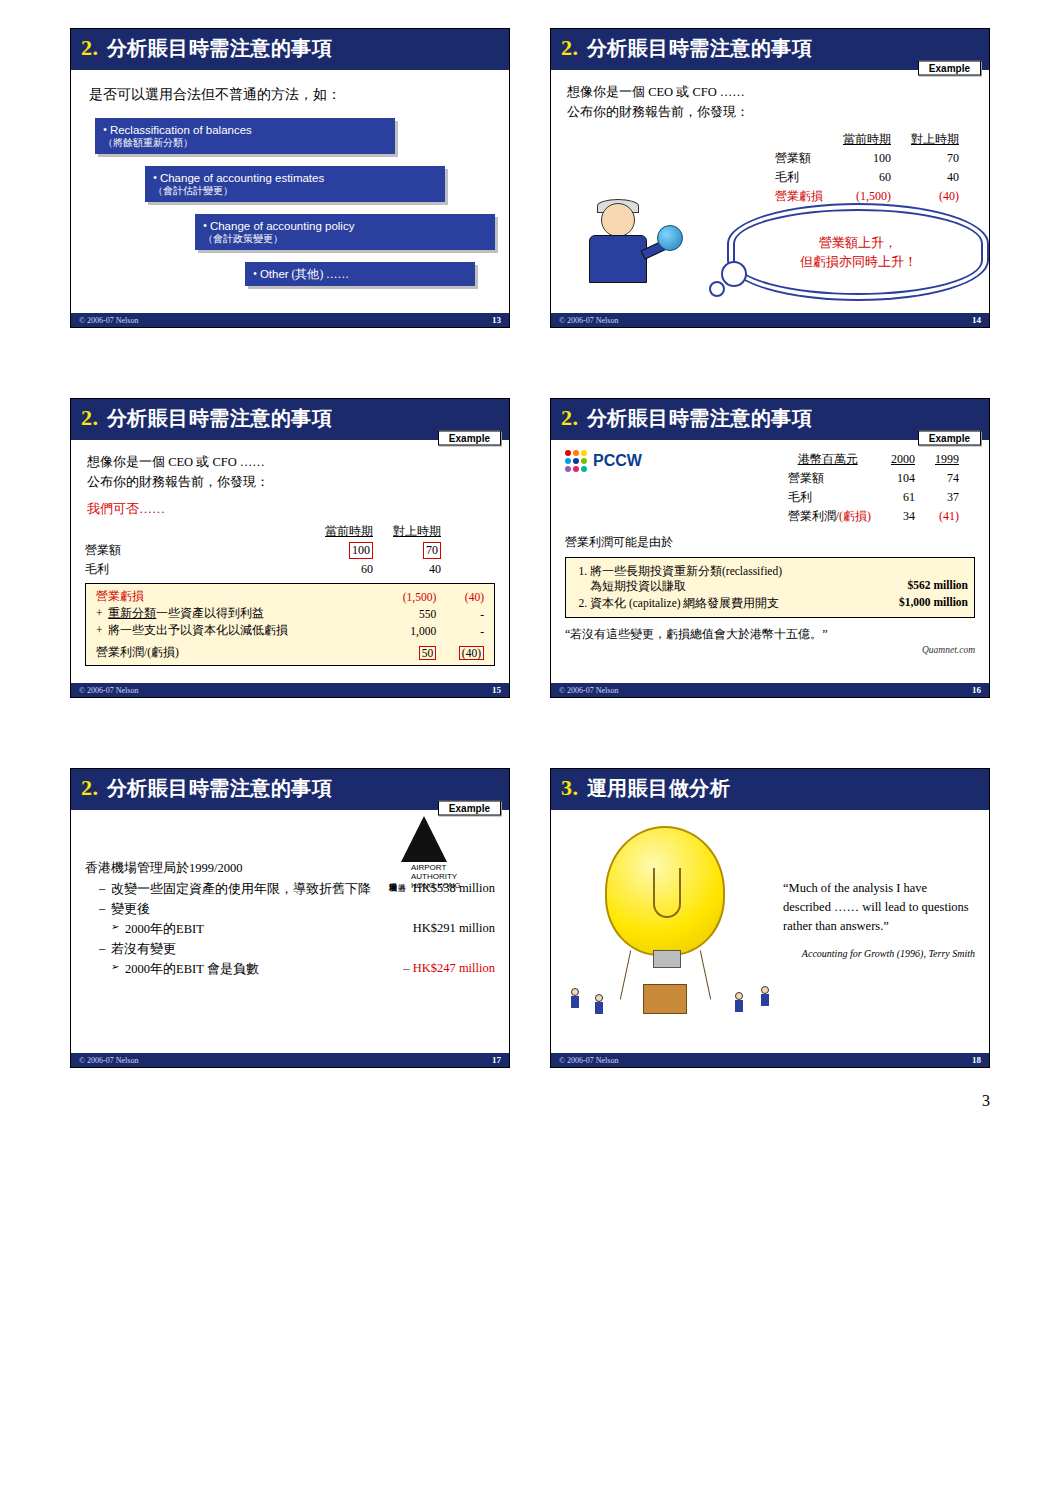2. 分析賬目時需注意的事項
是否可以選用合法但不普通的方法，如：
• Reclassification of balances（將餘額重新分類）
• Change of accounting estimates（會計估計變更）
• Change of accounting policy（會計政策變更）
• Other (其他) ……
© 2006-07 Nelson 13
2. 分析賬目時需注意的事項
Example
想像你是一個 CEO 或 CFO ……
公布你的財務報告前，你發現：
| | 當前時期 | 對上時期 |
| --- | --- | --- |
| 營業額 | 100 | 70 |
| 毛利 | 60 | 40 |
| 營業虧損 | (1,500) | (40) |
營業額上升，
但虧損亦同時上升！
© 2006-07 Nelson 14
2. 分析賬目時需注意的事項
Example
想像你是一個 CEO 或 CFO ……
公布你的財務報告前，你發現：
我們可否……
| | 當前時期 | 對上時期 |
| --- | --- | --- |
| 營業額 | 100 | 70 |
| 毛利 | 60 | 40 |
| 營業虧損 | (1,500) | (40) |
| + 重新分類 一些資產以得到利益 | 550 | - |
| + 將一些支出予以資本化以減低虧損 | 1,000 | - |
| 營業利潤/(虧損) | 50 | (40) |
© 2006-07 Nelson 15
2. 分析賬目時需注意的事項
Example
PCCW
| 港幣百萬元 | 2000 | 1999 |
| --- | --- | --- |
| 營業額 | 104 | 74 |
| 毛利 | 61 | 37 |
| 營業利潤/ (虧損) | 34 | (41) |
營業利潤可能是由於
將一些長期投資重新分類(reclassified)
為短期投資以賺取 $562 million
資本化 (capitalize) 網絡發展費用開支 $1,000 million
“若沒有這些變更，虧損總值會大於港幣十五億。”
Quamnet.com
© 2006-07 Nelson 16
2. 分析賬目時需注意的事項
Example
香港
機場管理局 AIRPORT
AUTHORITY
HONG KONG
香港機場管理局於1999/2000
改變一些固定資產的使用年限，導致折舊下降 HK$538 million
變更後
2000年的EBIT HK$291 million
若沒有變更
2000年的EBIT 會是負數 – HK$247 million
© 2006-07 Nelson 17
3. 運用賬目做分析
“Much of the analysis I have described …… will lead to questions rather than answers.”
Accounting for Growth (1996), Terry Smith
© 2006-07 Nelson 18
3